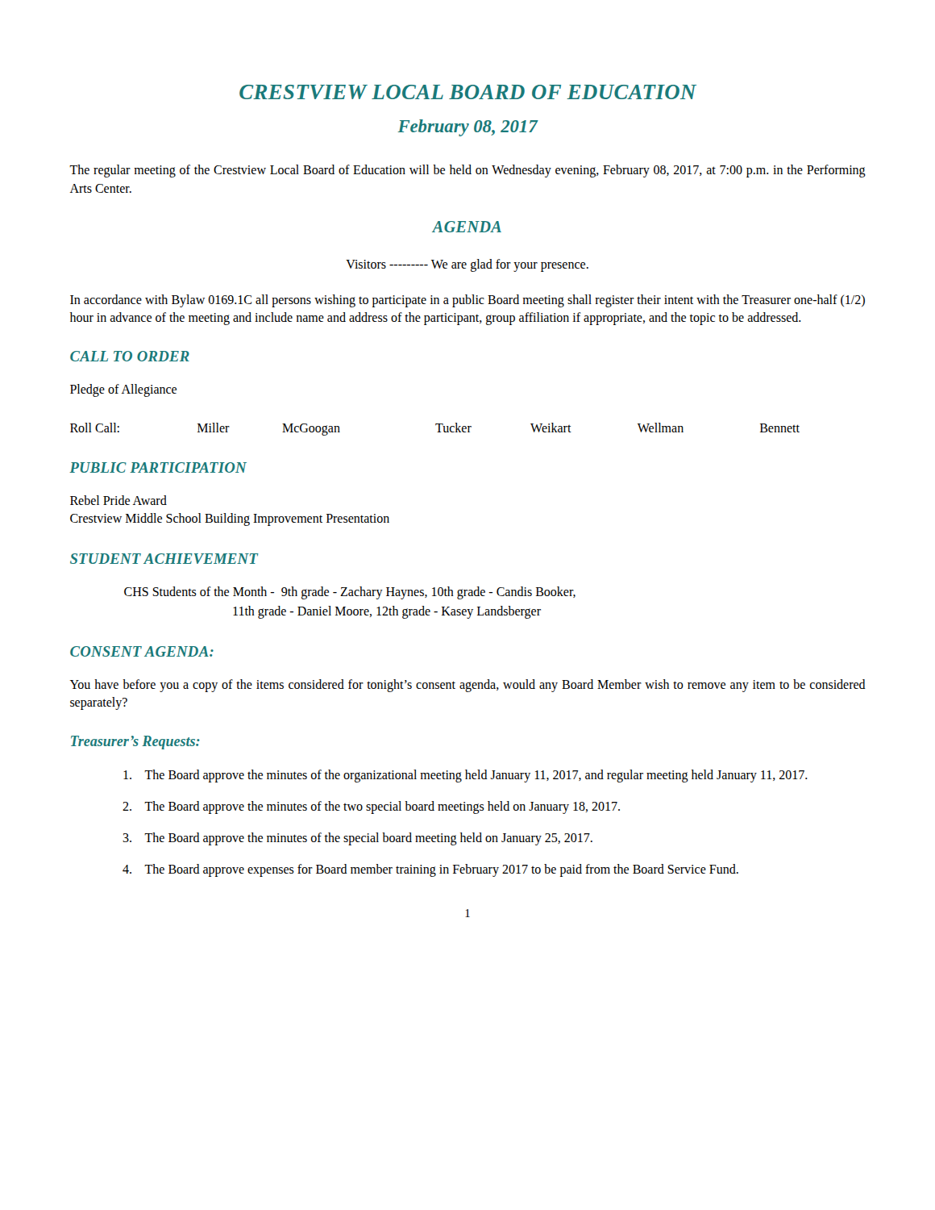CRESTVIEW LOCAL BOARD OF EDUCATION
February 08, 2017
The regular meeting of the Crestview Local Board of Education will be held on Wednesday evening, February 08, 2017, at 7:00 p.m. in the Performing Arts Center.
AGENDA
Visitors --------- We are glad for your presence.
In accordance with Bylaw 0169.1C all persons wishing to participate in a public Board meeting shall register their intent with the Treasurer one-half (1/2) hour in advance of the meeting and include name and address of the participant, group affiliation if appropriate, and the topic to be addressed.
CALL TO ORDER
Pledge of Allegiance
| Roll Call: | Miller | McGoogan | Tucker | Weikart | Wellman | Bennett |
PUBLIC PARTICIPATION
Rebel Pride Award
Crestview Middle School Building Improvement Presentation
STUDENT ACHIEVEMENT
CHS Students of the Month - 9th grade - Zachary Haynes, 10th grade - Candis Booker,
11th grade - Daniel Moore, 12th grade - Kasey Landsberger
CONSENT AGENDA:
You have before you a copy of the items considered for tonight’s consent agenda, would any Board Member wish to remove any item to be considered separately?
Treasurer’s Requests:
The Board approve the minutes of the organizational meeting held January 11, 2017, and regular meeting held January 11, 2017.
The Board approve the minutes of the two special board meetings held on January 18, 2017.
The Board approve the minutes of the special board meeting held on January 25, 2017.
The Board approve expenses for Board member training in February 2017 to be paid from the Board Service Fund.
1